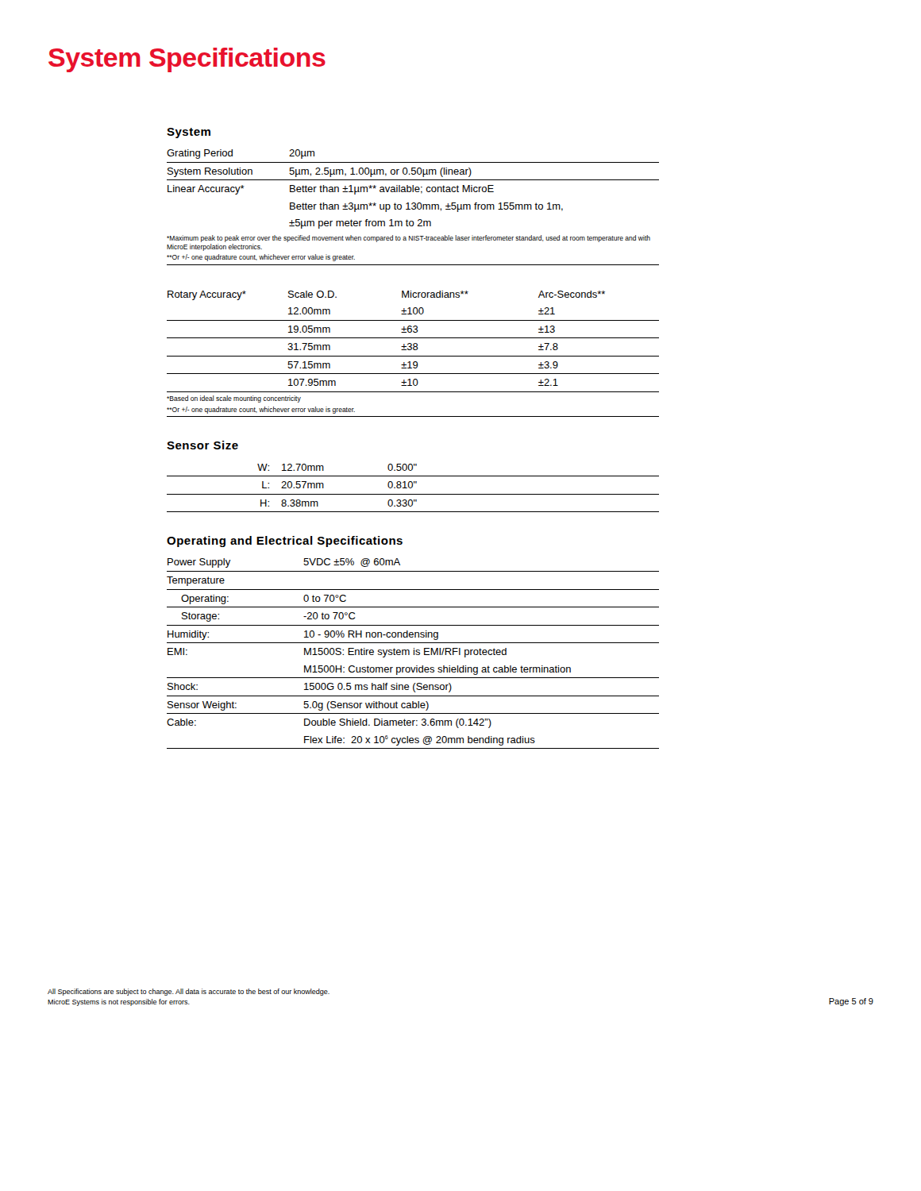System Specifications
System
| Grating Period | 20µm |
| System Resolution | 5µm, 2.5µm, 1.00µm, or 0.50µm (linear) |
| Linear Accuracy* | Better than ±1µm** available; contact MicroE |
| | Better than ±3µm** up to 130mm, ±5µm from 155mm to 1m, |
| | ±5µm per meter from 1m to 2m |
*Maximum peak to peak error over the specified movement when compared to a NIST-traceable laser interferometer standard, used at room temperature and with MicroE interpolation electronics.
**Or +/- one quadrature count, whichever error value is greater.
| Rotary Accuracy* | Scale O.D. | Microradians** | Arc-Seconds** |
| | 12.00mm | ±100 | ±21 |
| | 19.05mm | ±63 | ±13 |
| | 31.75mm | ±38 | ±7.8 |
| | 57.15mm | ±19 | ±3.9 |
| | 107.95mm | ±10 | ±2.1 |
*Based on ideal scale mounting concentricity
**Or +/- one quadrature count, whichever error value is greater.
Sensor Size
| W: | 12.70mm | 0.500" |
| L: | 20.57mm | 0.810" |
| H: | 8.38mm | 0.330" |
Operating and Electrical Specifications
| Power Supply | 5VDC ±5% @ 60mA |
| Temperature | |
| Operating: | 0 to 70°C |
| Storage: | -20 to 70°C |
| Humidity: | 10 - 90% RH non-condensing |
| EMI: | M1500S: Entire system is EMI/RFI protected |
| | M1500H: Customer provides shielding at cable termination |
| Shock: | 1500G 0.5 ms half sine (Sensor) |
| Sensor Weight: | 5.0g (Sensor without cable) |
| Cable: | Double Shield. Diameter: 3.6mm (0.142”) |
| | Flex Life: 20 x 10 6 cycles @ 20mm bending radius |
All Specifications are subject to change. All data is accurate to the best of our knowledge.
MicroE Systems is not responsible for errors.
Page 5 of 9